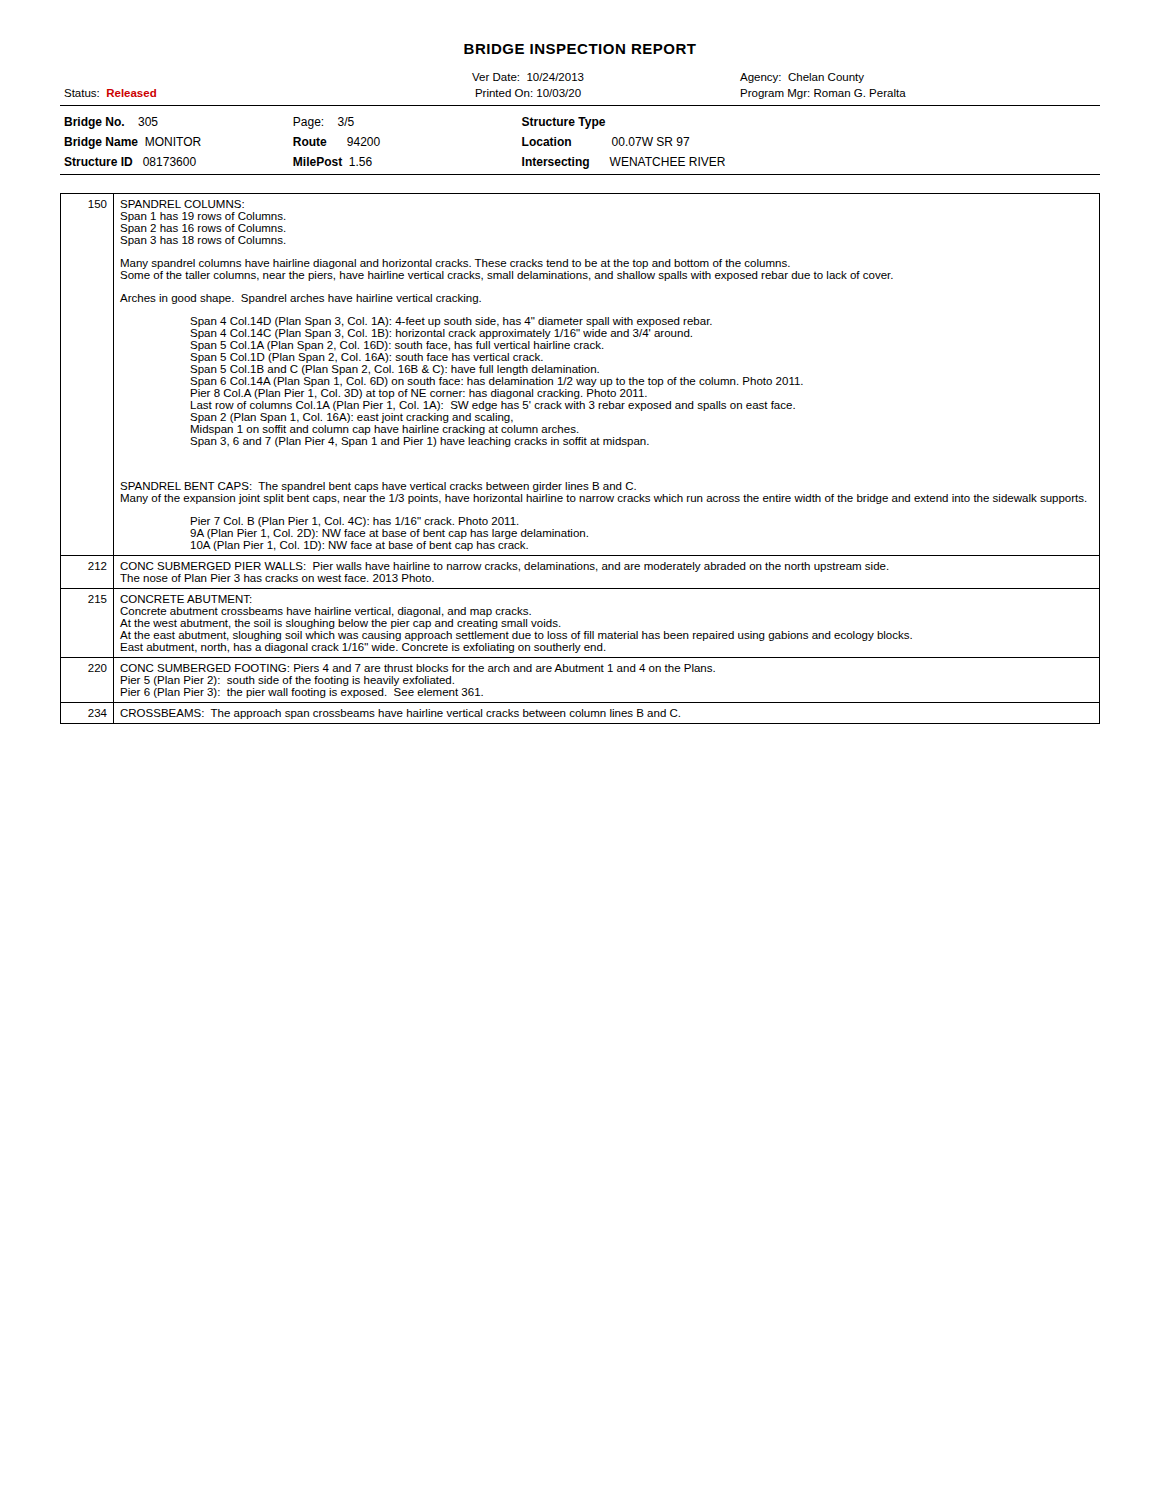BRIDGE INSPECTION REPORT
| | Ver Date: 10/24/2013 | Agency: Chelan County |
| Status: Released | Printed On: 10/03/20 | Program Mgr: Roman G. Peralta |
| Bridge No. 305 | Page: 3/5 | Structure Type |
| Bridge Name MONITOR | Route 94200 | Location 00.07W SR 97 |
| Structure ID 08173600 | MilePost 1.56 | Intersecting WENATCHEE RIVER |
| 150 | SPANDREL COLUMNS: Span 1 has 19 rows of Columns. Span 2 has 16 rows of Columns. Span 3 has 18 rows of Columns. Many spandrel columns have hairline diagonal and horizontal cracks. These cracks tend to be at the top and bottom of the columns. Some of the taller columns, near the piers, have hairline vertical cracks, small delaminations, and shallow spalls with exposed rebar due to lack of cover. Arches in good shape. Spandrel arches have hairline vertical cracking. Span 4 Col.14D (Plan Span 3, Col. 1A): 4-feet up south side, has 4" diameter spall with exposed rebar. Span 4 Col.14C (Plan Span 3, Col. 1B): horizontal crack approximately 1/16" wide and 3/4' around. Span 5 Col.1A (Plan Span 2, Col. 16D): south face, has full vertical hairline crack. Span 5 Col.1D (Plan Span 2, Col. 16A): south face has vertical crack. Span 5 Col.1B and C (Plan Span 2, Col. 16B & C): have full length delamination. Span 6 Col.14A (Plan Span 1, Col. 6D) on south face: has delamination 1/2 way up to the top of the column. Photo 2011. Pier 8 Col.A (Plan Pier 1, Col. 3D) at top of NE corner: has diagonal cracking. Photo 2011. Last row of columns Col.1A (Plan Pier 1, Col. 1A): SW edge has 5' crack with 3 rebar exposed and spalls on east face. Span 2 (Plan Span 1, Col. 16A): east joint cracking and scaling, Midspan 1 on soffit and column cap have hairline cracking at column arches. Span 3, 6 and 7 (Plan Pier 4, Span 1 and Pier 1) have leaching cracks in soffit at midspan. SPANDREL BENT CAPS: The spandrel bent caps have vertical cracks between girder lines B and C. Many of the expansion joint split bent caps, near the 1/3 points, have horizontal hairline to narrow cracks which run across the entire width of the bridge and extend into the sidewalk supports. Pier 7 Col. B (Plan Pier 1, Col. 4C): has 1/16" crack. Photo 2011. 9A (Plan Pier 1, Col. 2D): NW face at base of bent cap has large delamination. 10A (Plan Pier 1, Col. 1D): NW face at base of bent cap has crack. |
| 212 | CONC SUBMERGED PIER WALLS: Pier walls have hairline to narrow cracks, delaminations, and are moderately abraded on the north upstream side. The nose of Plan Pier 3 has cracks on west face. 2013 Photo. |
| 215 | CONCRETE ABUTMENT: Concrete abutment crossbeams have hairline vertical, diagonal, and map cracks. At the west abutment, the soil is sloughing below the pier cap and creating small voids. At the east abutment, sloughing soil which was causing approach settlement due to loss of fill material has been repaired using gabions and ecology blocks. East abutment, north, has a diagonal crack 1/16" wide. Concrete is exfoliating on southerly end. |
| 220 | CONC SUMBERGED FOOTING: Piers 4 and 7 are thrust blocks for the arch and are Abutment 1 and 4 on the Plans. Pier 5 (Plan Pier 2): south side of the footing is heavily exfoliated. Pier 6 (Plan Pier 3): the pier wall footing is exposed. See element 361. |
| 234 | CROSSBEAMS: The approach span crossbeams have hairline vertical cracks between column lines B and C. |